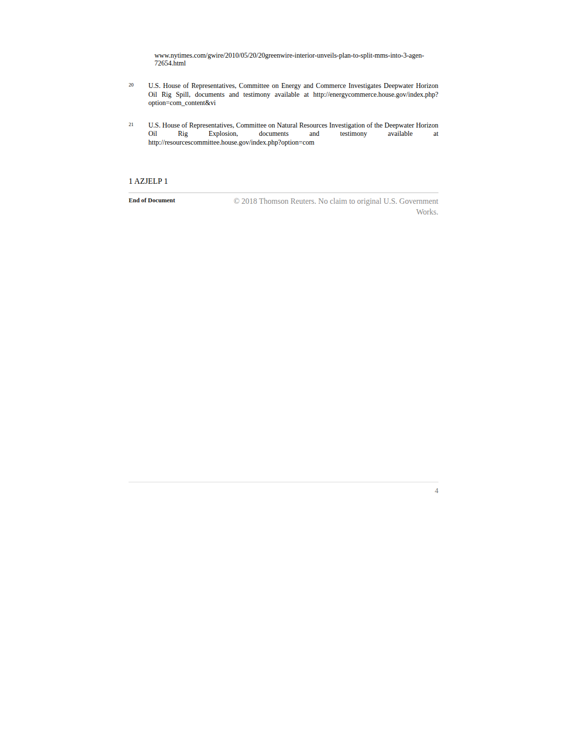www.nytimes.com/gwire/2010/05/20/20greenwire-interior-unveils-plan-to-split-mms-into-3-agen-72654.html
20
U.S. House of Representatives, Committee on Energy and Commerce Investigates Deepwater Horizon Oil Rig Spill, documents and testimony available at http://energycommerce.house.gov/index.php?option=com_content&vi
21
U.S. House of Representatives, Committee on Natural Resources Investigation of the Deepwater Horizon Oil Rig Explosion, documents and testimony available at http://resourcescommittee.house.gov/index.php?option=com
1 AZJELP 1
End of Document
© 2018 Thomson Reuters. No claim to original U.S. Government Works.
4